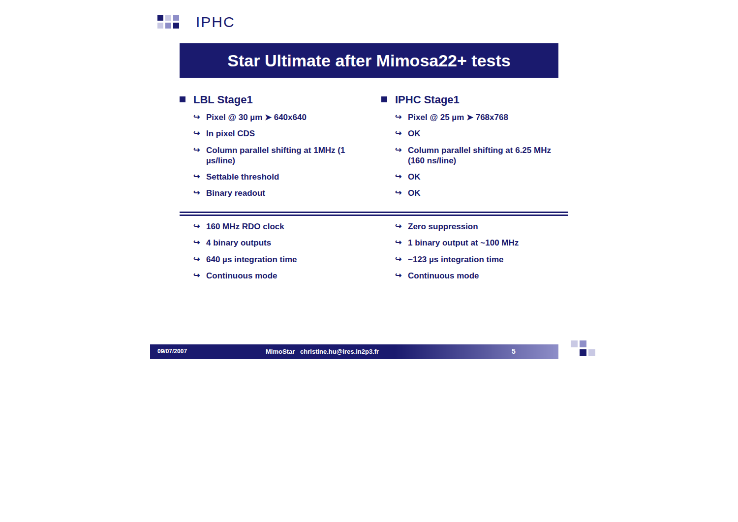IPHC
Star Ultimate after Mimosa22+ tests
LBL Stage1
Pixel @ 30 µm ➤ 640x640
In pixel CDS
Column parallel shifting at 1MHz (1 µs/line)
Settable threshold
Binary readout
IPHC Stage1
Pixel @ 25 µm ➤ 768x768
OK
Column parallel shifting at 6.25 MHz (160 ns/line)
OK
OK
160 MHz RDO clock
4 binary outputs
640 µs integration time
Continuous mode
Zero suppression
1 binary output at ~100 MHz
~123 µs integration time
Continuous mode
09/07/2007
MimoStar christine.hu@ires.in2p3.fr
5